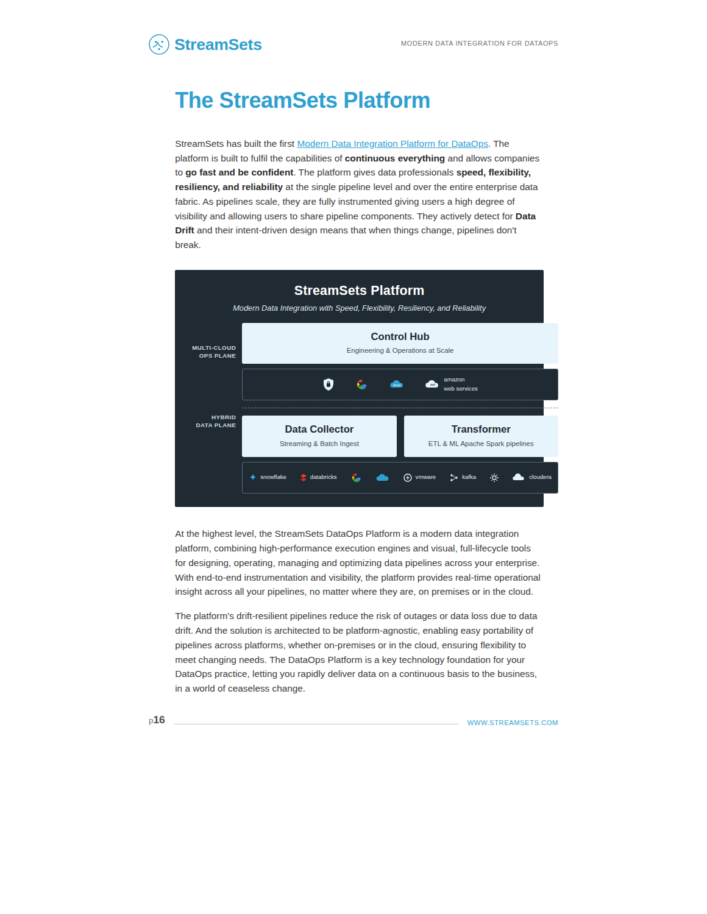Stream Sets
Modern Data Integration for DataOps
The StreamSets Platform
StreamSets has built the first Modern Data Integration Platform for DataOps. The platform is built to fulfil the capabilities of continuous everything and allows companies to go fast and be confident. The platform gives data professionals speed, flexibility, resiliency, and reliability at the single pipeline level and over the entire enterprise data fabric. As pipelines scale, they are fully instrumented giving users a high degree of visibility and allowing users to share pipeline components. They actively detect for Data Drift and their intent-driven design means that when things change, pipelines don't break.
StreamSets Platform
Modern Data Integration with Speed, Flexibility, Resiliency, and Reliability
MULTI-CLOUD
OPS PLANE
HYBRID
DATA PLANE
Control Hub
Engineering & Operations at Scale
Azure
aws amazon
web services
Data Collector
Streaming & Batch Ingest
Transformer
ETL & ML Apache Spark pipelines
snowflake
databricks
vmware
kafka
cloudera
At the highest level, the StreamSets DataOps Platform is a modern data integration platform, combining high-performance execution engines and visual, full-lifecycle tools for designing, operating, managing and optimizing data pipelines across your enterprise. With end-to-end instrumentation and visibility, the platform provides real-time operational insight across all your pipelines, no matter where they are, on premises or in the cloud.
The platform's drift-resilient pipelines reduce the risk of outages or data loss due to data drift. And the solution is architected to be platform-agnostic, enabling easy portability of pipelines across platforms, whether on-premises or in the cloud, ensuring flexibility to meet changing needs. The DataOps Platform is a key technology foundation for your DataOps practice, letting you rapidly deliver data on a continuous basis to the business, in a world of ceaseless change.
p16
WWW.STREAMSETS.COM